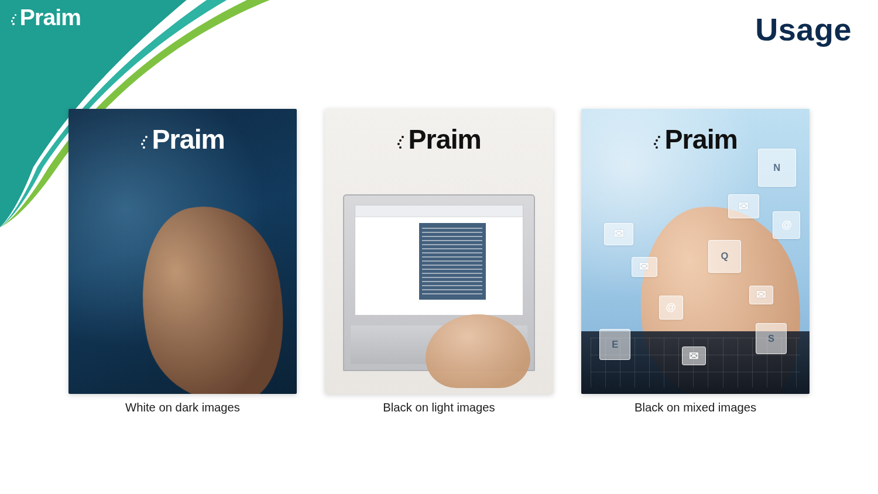Praim
Usage
Praim
White on dark images
Praim
Black on light images
N
Q
E
S
Praim
Black on mixed images